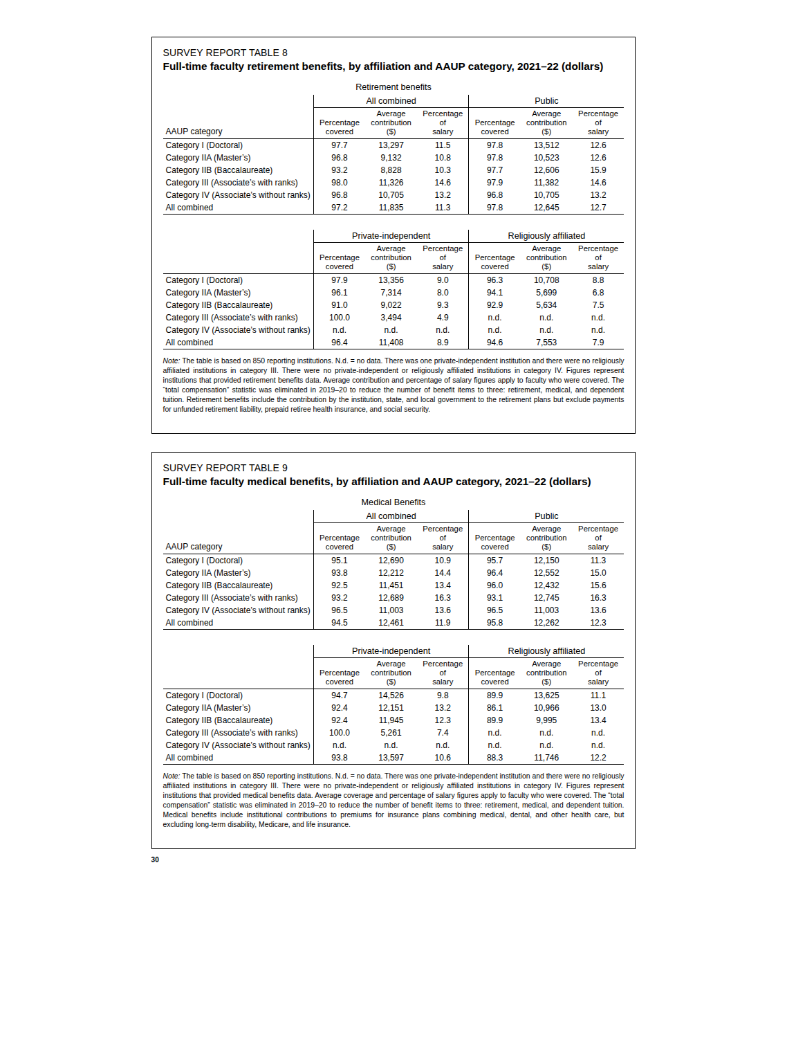SURVEY REPORT TABLE 8
Full-time faculty retirement benefits, by affiliation and AAUP category, 2021–22 (dollars)
Retirement benefits
| | All combined | Public |
| --- | --- | --- |
| AAUP category | Percentage covered | Average contribution ($) | Percentage of salary | Percentage covered | Average contribution ($) | Percentage of salary |
| Category I (Doctoral) | 97.7 | 13,297 | 11.5 | 97.8 | 13,512 | 12.6 |
| Category IIA (Master’s) | 96.8 | 9,132 | 10.8 | 97.8 | 10,523 | 12.6 |
| Category IIB (Baccalaureate) | 93.2 | 8,828 | 10.3 | 97.7 | 12,606 | 15.9 |
| Category III (Associate’s with ranks) | 98.0 | 11,326 | 14.6 | 97.9 | 11,382 | 14.6 |
| Category IV (Associate’s without ranks) | 96.8 | 10,705 | 13.2 | 96.8 | 10,705 | 13.2 |
| All combined | 97.2 | 11,835 | 11.3 | 97.8 | 12,645 | 12.7 |
| | Private-independent | Religiously affiliated |
| --- | --- | --- |
| | Percentage covered | Average contribution ($) | Percentage of salary | Percentage covered | Average contribution ($) | Percentage of salary |
| Category I (Doctoral) | 97.9 | 13,356 | 9.0 | 96.3 | 10,708 | 8.8 |
| Category IIA (Master’s) | 96.1 | 7,314 | 8.0 | 94.1 | 5,699 | 6.8 |
| Category IIB (Baccalaureate) | 91.0 | 9,022 | 9.3 | 92.9 | 5,634 | 7.5 |
| Category III (Associate’s with ranks) | 100.0 | 3,494 | 4.9 | n.d. | n.d. | n.d. |
| Category IV (Associate’s without ranks) | n.d. | n.d. | n.d. | n.d. | n.d. | n.d. |
| All combined | 96.4 | 11,408 | 8.9 | 94.6 | 7,553 | 7.9 |
Note: The table is based on 850 reporting institutions. N.d. = no data. There was one private-independent institution and there were no religiously affiliated institutions in category III. There were no private-independent or religiously affiliated institutions in category IV. Figures represent institutions that provided retirement benefits data. Average contribution and percentage of salary figures apply to faculty who were covered. The “total compensation” statistic was eliminated in 2019–20 to reduce the number of benefit items to three: retirement, medical, and dependent tuition. Retirement benefits include the contribution by the institution, state, and local government to the retirement plans but exclude payments for unfunded retirement liability, prepaid retiree health insurance, and social security.
SURVEY REPORT TABLE 9
Full-time faculty medical benefits, by affiliation and AAUP category, 2021–22 (dollars)
Medical Benefits
| | All combined | Public |
| --- | --- | --- |
| AAUP category | Percentage covered | Average contribution ($) | Percentage of salary | Percentage covered | Average contribution ($) | Percentage of salary |
| Category I (Doctoral) | 95.1 | 12,690 | 10.9 | 95.7 | 12,150 | 11.3 |
| Category IIA (Master’s) | 93.8 | 12,212 | 14.4 | 96.4 | 12,552 | 15.0 |
| Category IIB (Baccalaureate) | 92.5 | 11,451 | 13.4 | 96.0 | 12,432 | 15.6 |
| Category III (Associate’s with ranks) | 93.2 | 12,689 | 16.3 | 93.1 | 12,745 | 16.3 |
| Category IV (Associate’s without ranks) | 96.5 | 11,003 | 13.6 | 96.5 | 11,003 | 13.6 |
| All combined | 94.5 | 12,461 | 11.9 | 95.8 | 12,262 | 12.3 |
| | Private-independent | Religiously affiliated |
| --- | --- | --- |
| | Percentage covered | Average contribution ($) | Percentage of salary | Percentage covered | Average contribution ($) | Percentage of salary |
| Category I (Doctoral) | 94.7 | 14,526 | 9.8 | 89.9 | 13,625 | 11.1 |
| Category IIA (Master’s) | 92.4 | 12,151 | 13.2 | 86.1 | 10,966 | 13.0 |
| Category IIB (Baccalaureate) | 92.4 | 11,945 | 12.3 | 89.9 | 9,995 | 13.4 |
| Category III (Associate’s with ranks) | 100.0 | 5,261 | 7.4 | n.d. | n.d. | n.d. |
| Category IV (Associate’s without ranks) | n.d. | n.d. | n.d. | n.d. | n.d. | n.d. |
| All combined | 93.8 | 13,597 | 10.6 | 88.3 | 11,746 | 12.2 |
Note: The table is based on 850 reporting institutions. N.d. = no data. There was one private-independent institution and there were no religiously affiliated institutions in category III. There were no private-independent or religiously affiliated institutions in category IV. Figures represent institutions that provided medical benefits data. Average coverage and percentage of salary figures apply to faculty who were covered. The “total compensation” statistic was eliminated in 2019–20 to reduce the number of benefit items to three: retirement, medical, and dependent tuition. Medical benefits include institutional contributions to premiums for insurance plans combining medical, dental, and other health care, but excluding long-term disability, Medicare, and life insurance.
30